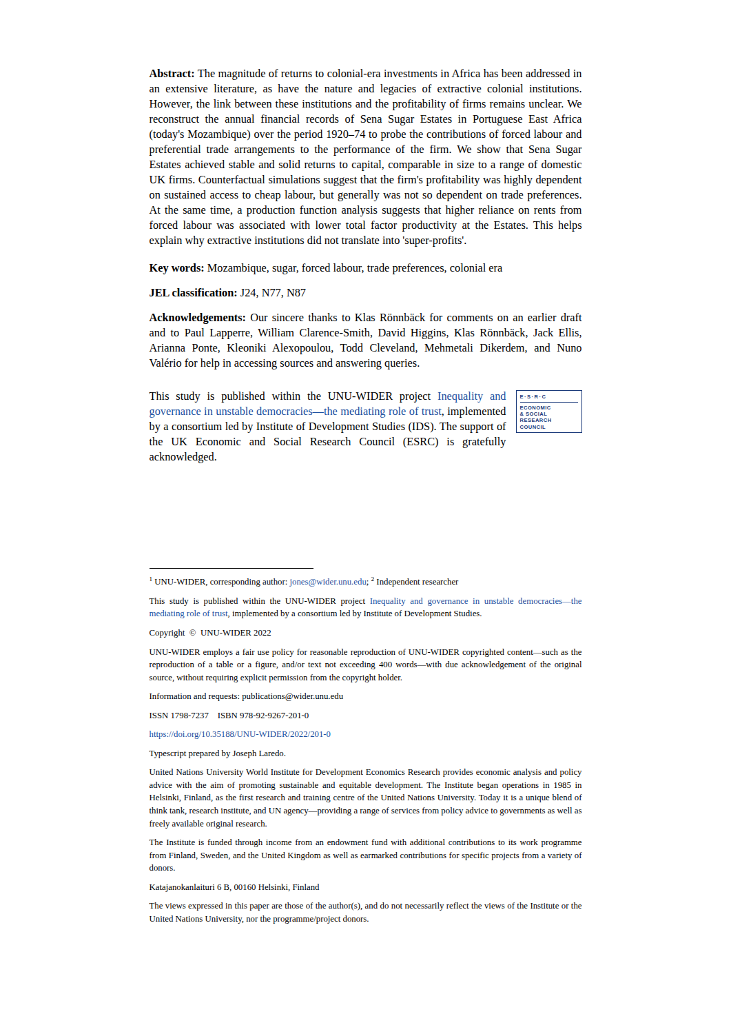Abstract: The magnitude of returns to colonial-era investments in Africa has been addressed in an extensive literature, as have the nature and legacies of extractive colonial institutions. However, the link between these institutions and the profitability of firms remains unclear. We reconstruct the annual financial records of Sena Sugar Estates in Portuguese East Africa (today's Mozambique) over the period 1920–74 to probe the contributions of forced labour and preferential trade arrangements to the performance of the firm. We show that Sena Sugar Estates achieved stable and solid returns to capital, comparable in size to a range of domestic UK firms. Counterfactual simulations suggest that the firm's profitability was highly dependent on sustained access to cheap labour, but generally was not so dependent on trade preferences. At the same time, a production function analysis suggests that higher reliance on rents from forced labour was associated with lower total factor productivity at the Estates. This helps explain why extractive institutions did not translate into 'super-profits'.
Key words: Mozambique, sugar, forced labour, trade preferences, colonial era
JEL classification: J24, N77, N87
Acknowledgements: Our sincere thanks to Klas Rönnbäck for comments on an earlier draft and to Paul Lapperre, William Clarence-Smith, David Higgins, Klas Rönnbäck, Jack Ellis, Arianna Ponte, Kleoniki Alexopoulou, Todd Cleveland, Mehmetali Dikerdem, and Nuno Valério for help in accessing sources and answering queries.
E·S·R·C
ECONOMIC
& SOCIAL
RESEARCH
COUNCIL
This study is published within the UNU-WIDER project Inequality and governance in unstable democracies—the mediating role of trust, implemented by a consortium led by Institute of Development Studies (IDS). The support of the UK Economic and Social Research Council (ESRC) is gratefully acknowledged.
1 UNU-WIDER, corresponding author: jones@wider.unu.edu; 2 Independent researcher
This study is published within the UNU-WIDER project Inequality and governance in unstable democracies—the mediating role of trust, implemented by a consortium led by Institute of Development Studies.
Copyright © UNU-WIDER 2022
UNU-WIDER employs a fair use policy for reasonable reproduction of UNU-WIDER copyrighted content—such as the reproduction of a table or a figure, and/or text not exceeding 400 words—with due acknowledgement of the original source, without requiring explicit permission from the copyright holder.
Information and requests: publications@wider.unu.edu
ISSN 1798-7237 ISBN 978-92-9267-201-0
https://doi.org/10.35188/UNU-WIDER/2022/201-0
Typescript prepared by Joseph Laredo.
United Nations University World Institute for Development Economics Research provides economic analysis and policy advice with the aim of promoting sustainable and equitable development. The Institute began operations in 1985 in Helsinki, Finland, as the first research and training centre of the United Nations University. Today it is a unique blend of think tank, research institute, and UN agency—providing a range of services from policy advice to governments as well as freely available original research.
The Institute is funded through income from an endowment fund with additional contributions to its work programme from Finland, Sweden, and the United Kingdom as well as earmarked contributions for specific projects from a variety of donors.
Katajanokanlaituri 6 B, 00160 Helsinki, Finland
The views expressed in this paper are those of the author(s), and do not necessarily reflect the views of the Institute or the United Nations University, nor the programme/project donors.